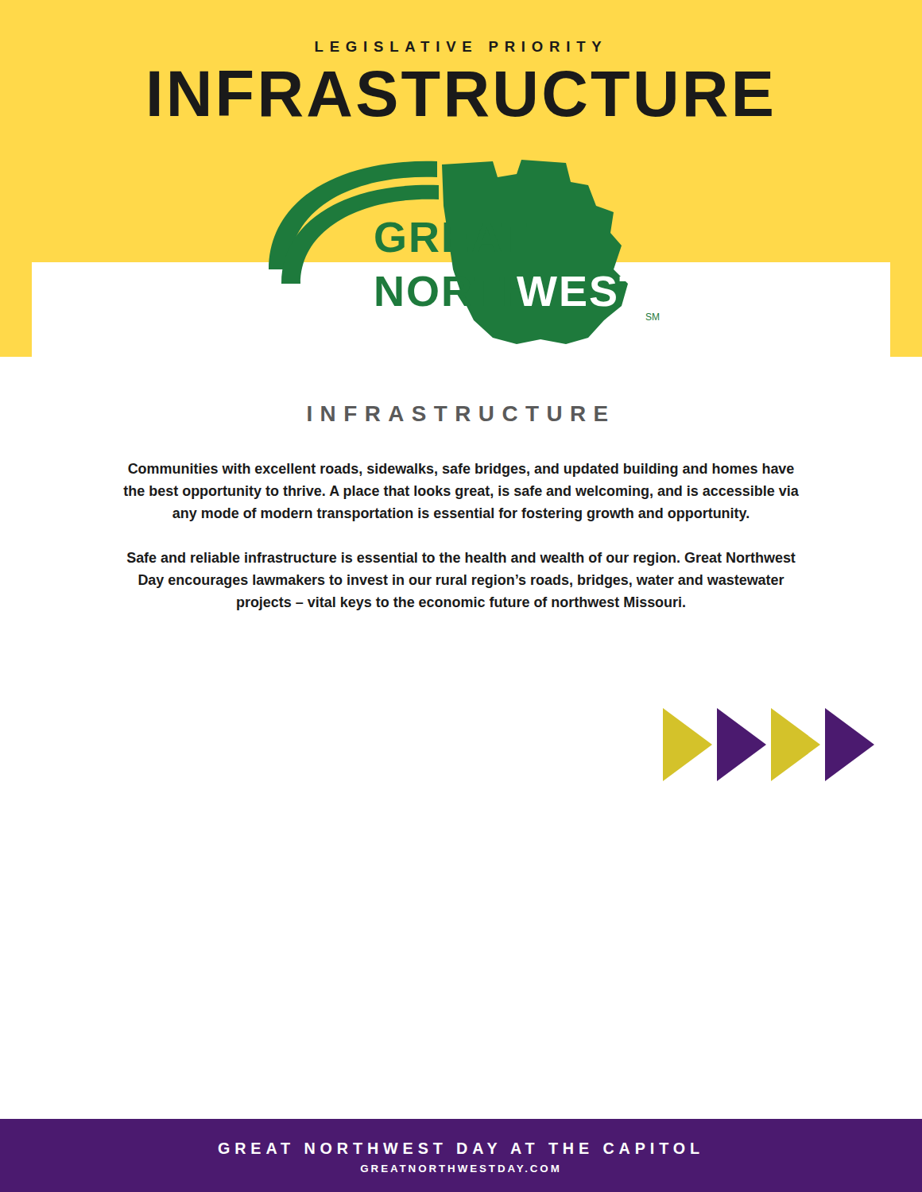Legislative Priority
Infrastructure
Great Northwest GREAT NORTH WEST SM
Infrastructure
Communities with excellent roads, sidewalks, safe bridges, and updated building and homes have the best opportunity to thrive. A place that looks great, is safe and welcoming, and is accessible via any mode of modern transportation is essential for fostering growth and opportunity.
Safe and reliable infrastructure is essential to the health and wealth of our region. Great Northwest Day encourages lawmakers to invest in our rural region’s roads, bridges, water and wastewater projects – vital keys to the economic future of northwest Missouri.
Great Northwest Day at the Capitol
greatnorthwestday.com